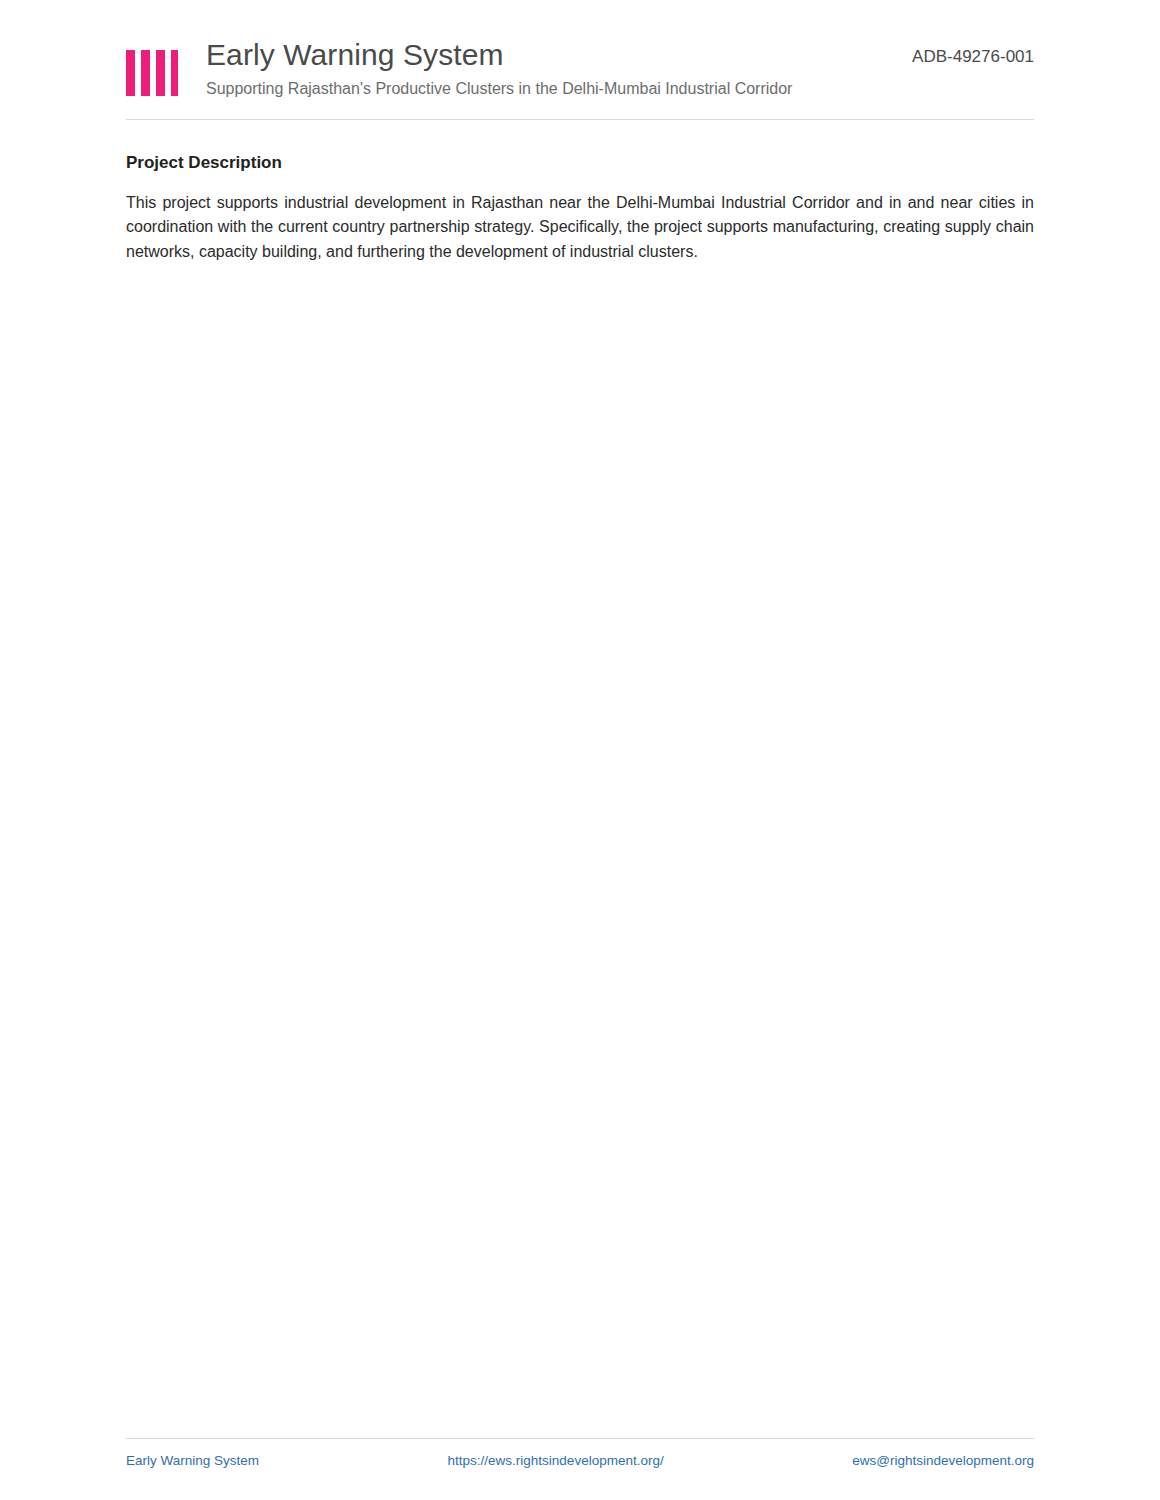Early Warning System
Supporting Rajasthan's Productive Clusters in the Delhi-Mumbai Industrial Corridor
ADB-49276-001
Project Description
This project supports industrial development in Rajasthan near the Delhi-Mumbai Industrial Corridor and in and near cities in coordination with the current country partnership strategy. Specifically, the project supports manufacturing, creating supply chain networks, capacity building, and furthering the development of industrial clusters.
Early Warning System https://ews.rightsindevelopment.org/ ews@rightsindevelopment.org